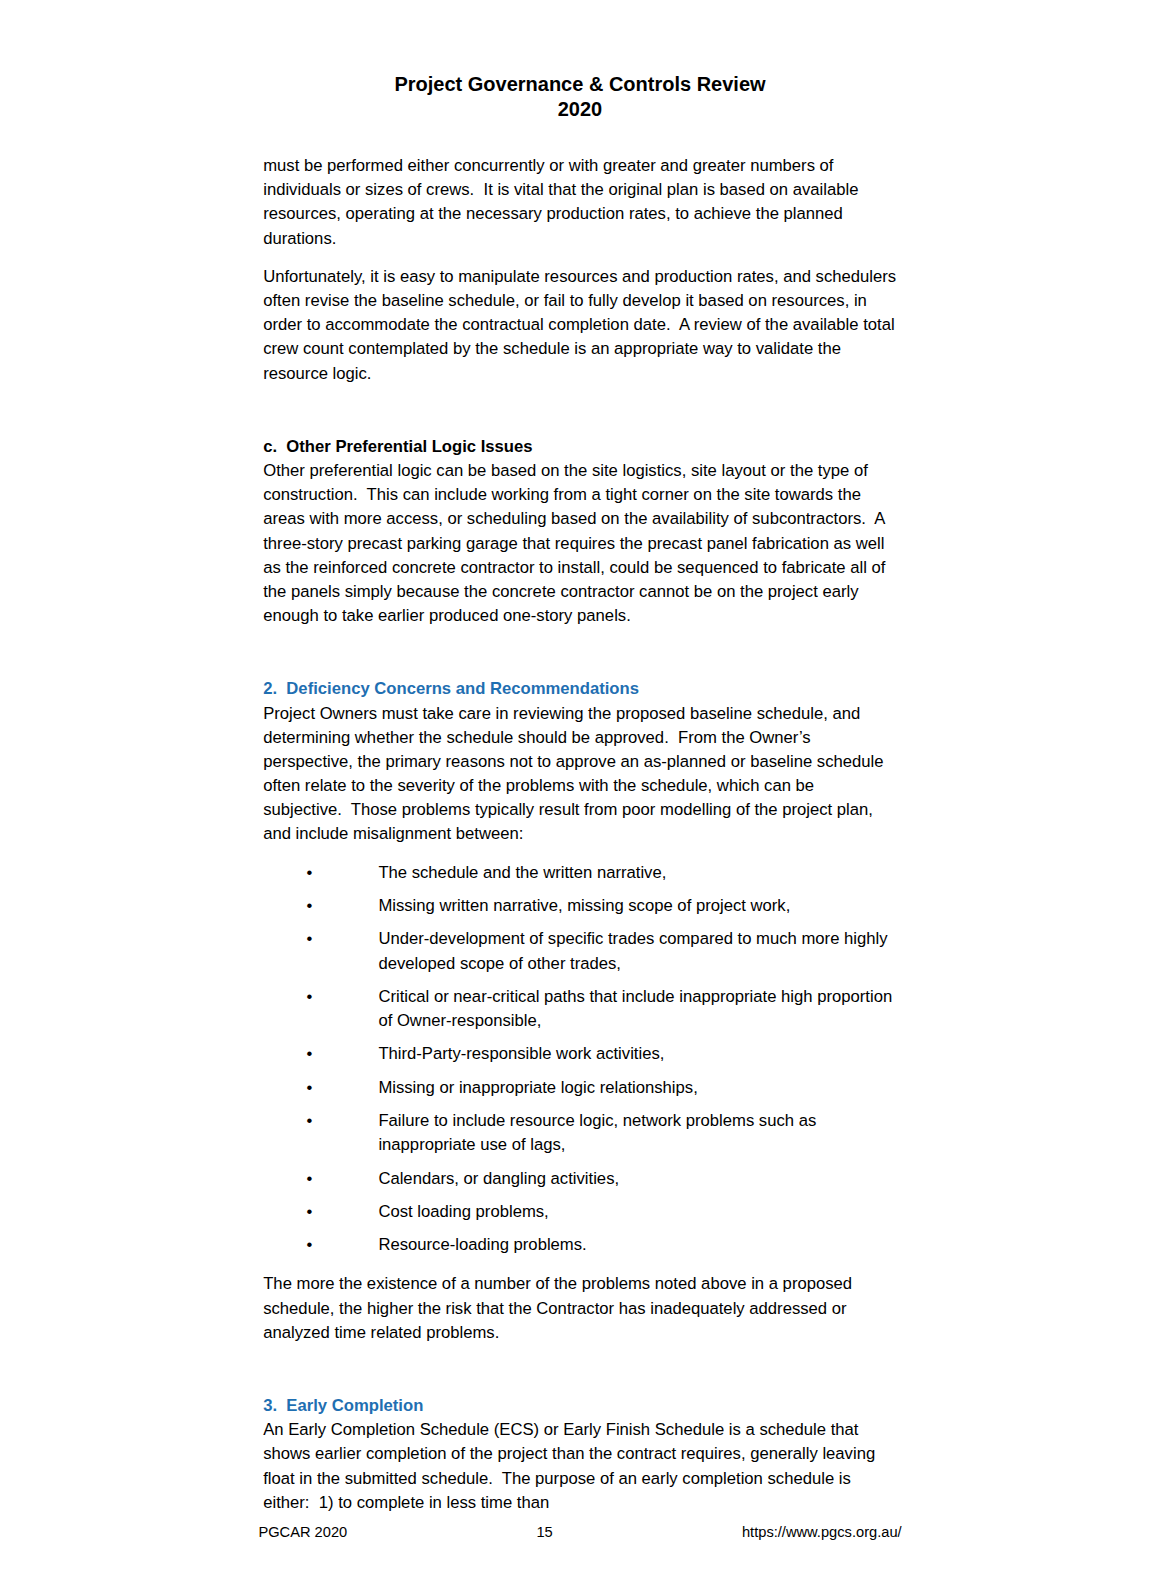Project Governance & Controls Review
2020
must be performed either concurrently or with greater and greater numbers of individuals or sizes of crews. It is vital that the original plan is based on available resources, operating at the necessary production rates, to achieve the planned durations.
Unfortunately, it is easy to manipulate resources and production rates, and schedulers often revise the baseline schedule, or fail to fully develop it based on resources, in order to accommodate the contractual completion date. A review of the available total crew count contemplated by the schedule is an appropriate way to validate the resource logic.
c. Other Preferential Logic Issues
Other preferential logic can be based on the site logistics, site layout or the type of construction. This can include working from a tight corner on the site towards the areas with more access, or scheduling based on the availability of subcontractors. A three-story precast parking garage that requires the precast panel fabrication as well as the reinforced concrete contractor to install, could be sequenced to fabricate all of the panels simply because the concrete contractor cannot be on the project early enough to take earlier produced one-story panels.
2. Deficiency Concerns and Recommendations
Project Owners must take care in reviewing the proposed baseline schedule, and determining whether the schedule should be approved. From the Owner’s perspective, the primary reasons not to approve an as-planned or baseline schedule often relate to the severity of the problems with the schedule, which can be subjective. Those problems typically result from poor modelling of the project plan, and include misalignment between:
The schedule and the written narrative,
Missing written narrative, missing scope of project work,
Under-development of specific trades compared to much more highly developed scope of other trades,
Critical or near-critical paths that include inappropriate high proportion of Owner-responsible,
Third-Party-responsible work activities,
Missing or inappropriate logic relationships,
Failure to include resource logic, network problems such as inappropriate use of lags,
Calendars, or dangling activities,
Cost loading problems,
Resource-loading problems.
The more the existence of a number of the problems noted above in a proposed schedule, the higher the risk that the Contractor has inadequately addressed or analyzed time related problems.
3. Early Completion
An Early Completion Schedule (ECS) or Early Finish Schedule is a schedule that shows earlier completion of the project than the contract requires, generally leaving float in the submitted schedule. The purpose of an early completion schedule is either: 1) to complete in less time than
PGCAR 2020 15 https://www.pgcs.org.au/